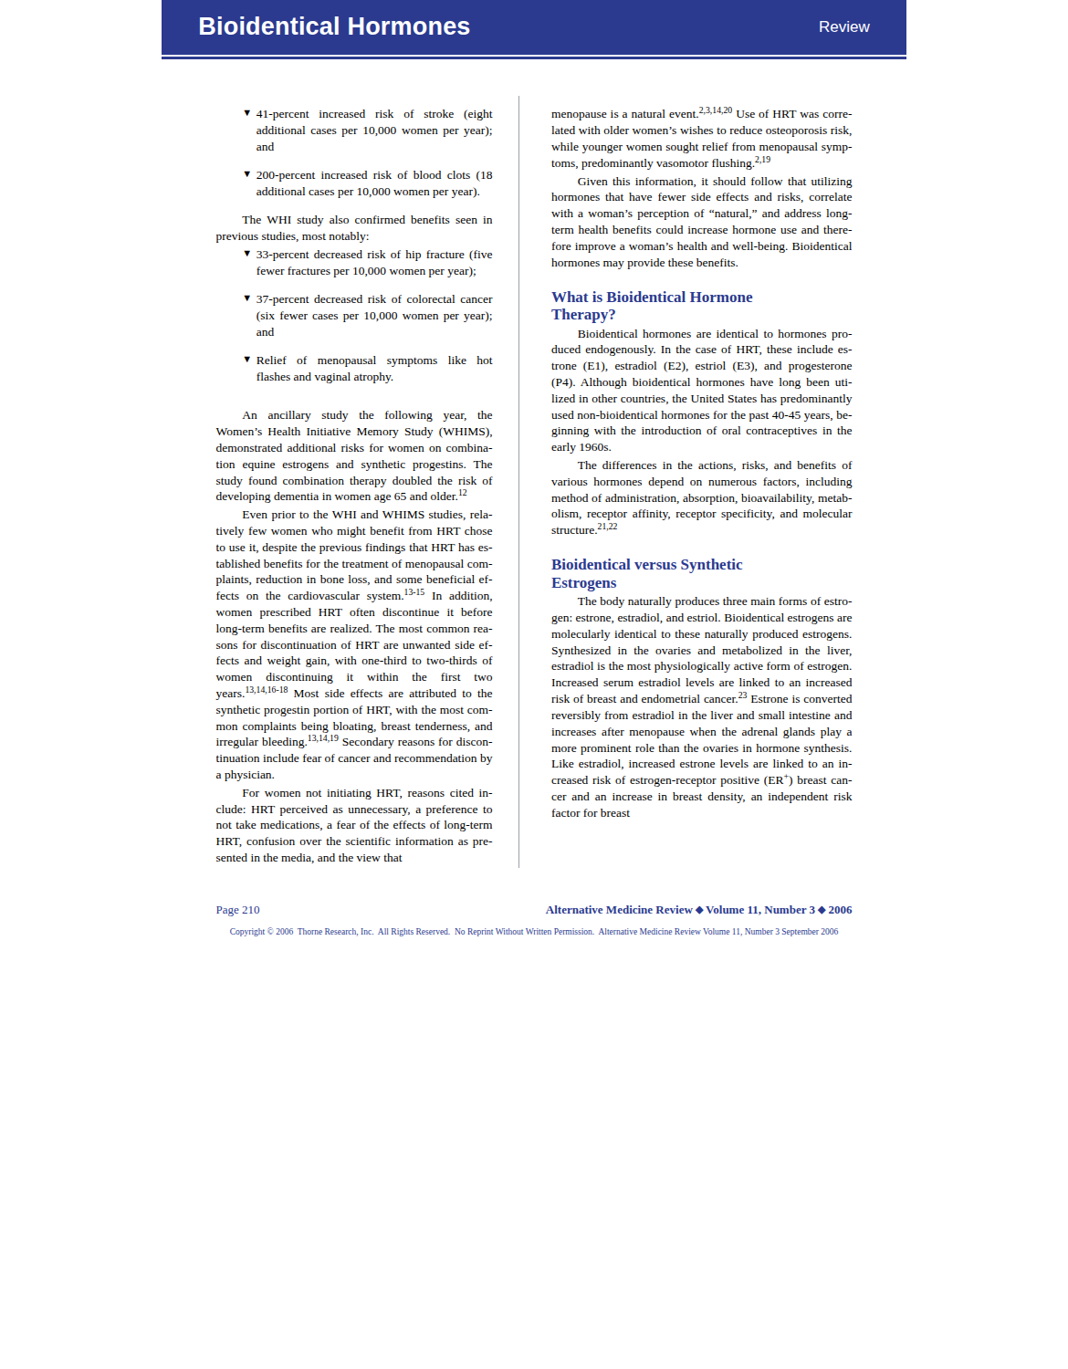Bioidentical Hormones
Review
41-percent increased risk of stroke (eight additional cases per 10,000 women per year); and
200-percent increased risk of blood clots (18 additional cases per 10,000 women per year).
The WHI study also confirmed benefits seen in previous studies, most notably:
33-percent decreased risk of hip fracture (five fewer fractures per 10,000 women per year);
37-percent decreased risk of colorectal cancer (six fewer cases per 10,000 women per year); and
Relief of menopausal symptoms like hot flashes and vaginal atrophy.
An ancillary study the following year, the Women’s Health Initiative Memory Study (WHIMS), demonstrated additional risks for women on combination equine estrogens and synthetic progestins. The study found combination therapy doubled the risk of developing dementia in women age 65 and older.12
Even prior to the WHI and WHIMS studies, relatively few women who might benefit from HRT chose to use it, despite the previous findings that HRT has established benefits for the treatment of menopausal complaints, reduction in bone loss, and some beneficial effects on the cardiovascular system.13-15 In addition, women prescribed HRT often discontinue it before long-term benefits are realized. The most common reasons for discontinuation of HRT are unwanted side effects and weight gain, with one-third to two-thirds of women discontinuing it within the first two years.13,14,16-18 Most side effects are attributed to the synthetic progestin portion of HRT, with the most common complaints being bloating, breast tenderness, and irregular bleeding.13,14,19 Secondary reasons for discontinuation include fear of cancer and recommendation by a physician.
For women not initiating HRT, reasons cited include: HRT perceived as unnecessary, a preference to not take medications, a fear of the effects of long-term HRT, confusion over the scientific information as presented in the media, and the view that
menopause is a natural event.2,3,14,20 Use of HRT was correlated with older women’s wishes to reduce osteoporosis risk, while younger women sought relief from menopausal symptoms, predominantly vasomotor flushing.2,19
Given this information, it should follow that utilizing hormones that have fewer side effects and risks, correlate with a woman’s perception of “natural,” and address long-term health benefits could increase hormone use and therefore improve a woman’s health and well-being. Bioidentical hormones may provide these benefits.
What is Bioidentical Hormone
Therapy?
Bioidentical hormones are identical to hormones produced endogenously. In the case of HRT, these include estrone (E1), estradiol (E2), estriol (E3), and progesterone (P4). Although bioidentical hormones have long been utilized in other countries, the United States has predominantly used non-bioidentical hormones for the past 40-45 years, beginning with the introduction of oral contraceptives in the early 1960s.
The differences in the actions, risks, and benefits of various hormones depend on numerous factors, including method of administration, absorption, bioavailability, metabolism, receptor affinity, receptor specificity, and molecular structure.21,22
Bioidentical versus Synthetic
Estrogens
The body naturally produces three main forms of estrogen: estrone, estradiol, and estriol. Bioidentical estrogens are molecularly identical to these naturally produced estrogens. Synthesized in the ovaries and metabolized in the liver, estradiol is the most physiologically active form of estrogen. Increased serum estradiol levels are linked to an increased risk of breast and endometrial cancer.23 Estrone is converted reversibly from estradiol in the liver and small intestine and increases after menopause when the adrenal glands play a more prominent role than the ovaries in hormone synthesis. Like estradiol, increased estrone levels are linked to an increased risk of estrogen-receptor positive (ER+) breast cancer and an increase in breast density, an independent risk factor for breast
Page 210
Alternative Medicine Review ◆ Volume 11, Number 3 ◆ 2006
Copyright © 2006 Thorne Research, Inc. All Rights Reserved. No Reprint Without Written Permission. Alternative Medicine Review Volume 11, Number 3 September 2006